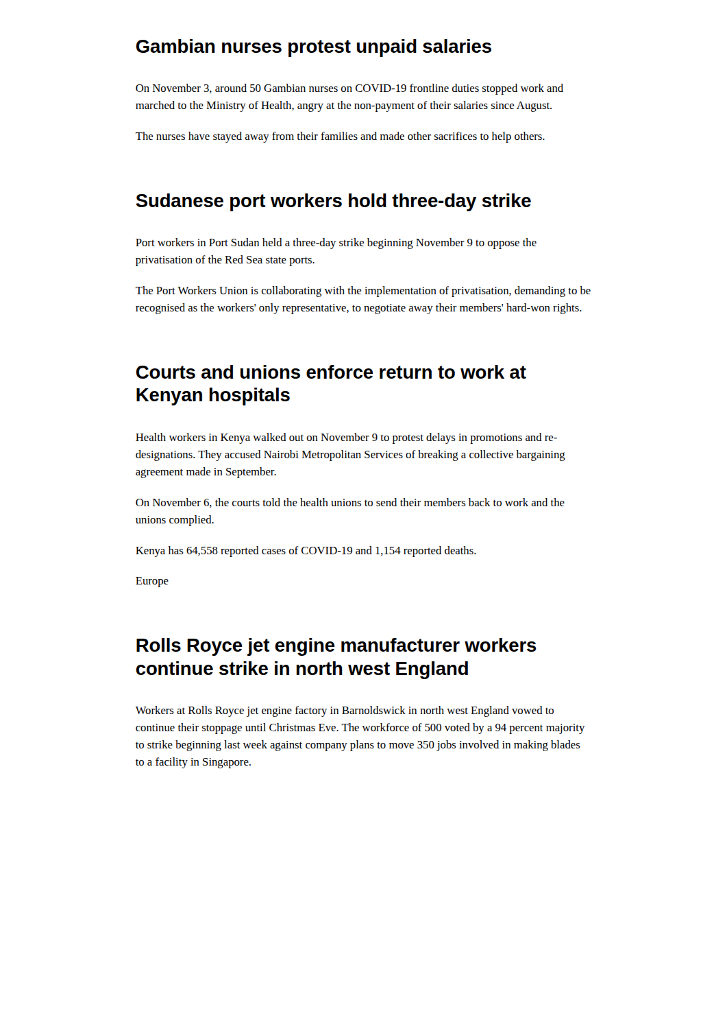Gambian nurses protest unpaid salaries
On November 3, around 50 Gambian nurses on COVID-19 frontline duties stopped work and marched to the Ministry of Health, angry at the non-payment of their salaries since August.
The nurses have stayed away from their families and made other sacrifices to help others.
Sudanese port workers hold three-day strike
Port workers in Port Sudan held a three-day strike beginning November 9 to oppose the privatisation of the Red Sea state ports.
The Port Workers Union is collaborating with the implementation of privatisation, demanding to be recognised as the workers' only representative, to negotiate away their members' hard-won rights.
Courts and unions enforce return to work at Kenyan hospitals
Health workers in Kenya walked out on November 9 to protest delays in promotions and re-designations. They accused Nairobi Metropolitan Services of breaking a collective bargaining agreement made in September.
On November 6, the courts told the health unions to send their members back to work and the unions complied.
Kenya has 64,558 reported cases of COVID-19 and 1,154 reported deaths.
Europe
Rolls Royce jet engine manufacturer workers continue strike in north west England
Workers at Rolls Royce jet engine factory in Barnoldswick in north west England vowed to continue their stoppage until Christmas Eve. The workforce of 500 voted by a 94 percent majority to strike beginning last week against company plans to move 350 jobs involved in making blades to a facility in Singapore.